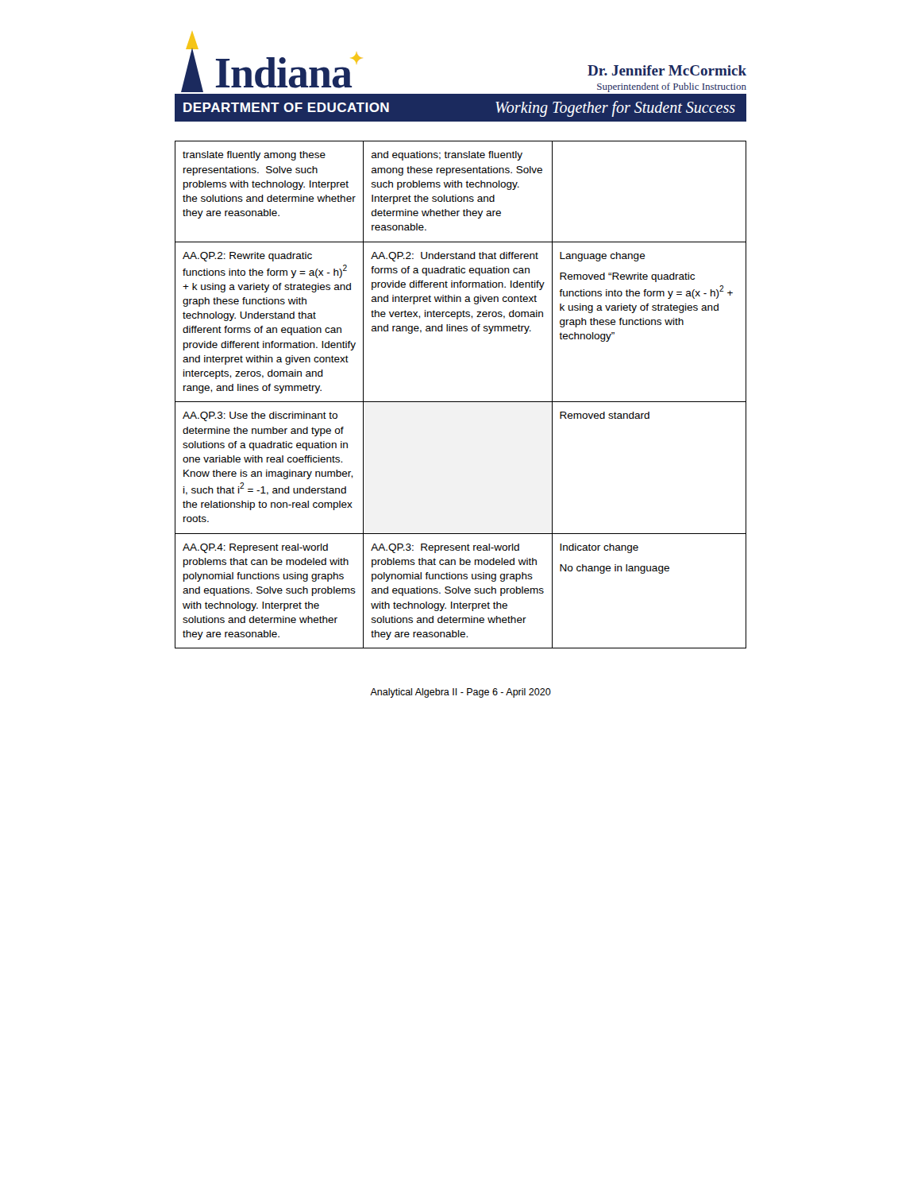Indiana✦
Dr. Jennifer McCormick
Superintendent of Public Instruction
DEPARTMENT OF EDUCATION
Working Together for Student Success
| translate fluently among these representations. Solve such problems with technology. Interpret the solutions and determine whether they are reasonable. | and equations; translate fluently among these representations. Solve such problems with technology. Interpret the solutions and determine whether they are reasonable. | |
| AA.QP.2: Rewrite quadratic functions into the form y = a(x - h) 2 + k using a variety of strategies and graph these functions with technology. Understand that different forms of an equation can provide different information. Identify and interpret within a given context intercepts, zeros, domain and range, and lines of symmetry. | AA.QP.2: Understand that different forms of a quadratic equation can provide different information. Identify and interpret within a given context the vertex, intercepts, zeros, domain and range, and lines of symmetry. | Language change Removed “Rewrite quadratic functions into the form y = a(x - h) 2 + k using a variety of strategies and graph these functions with technology” |
| AA.QP.3: Use the discriminant to determine the number and type of solutions of a quadratic equation in one variable with real coefficients. Know there is an imaginary number, i, such that i 2 = -1, and understand the relationship to non-real complex roots. | | Removed standard |
| AA.QP.4: Represent real-world problems that can be modeled with polynomial functions using graphs and equations. Solve such problems with technology. Interpret the solutions and determine whether they are reasonable. | AA.QP.3: Represent real-world problems that can be modeled with polynomial functions using graphs and equations. Solve such problems with technology. Interpret the solutions and determine whether they are reasonable. | Indicator change No change in language |
Analytical Algebra II - Page 6 - April 2020